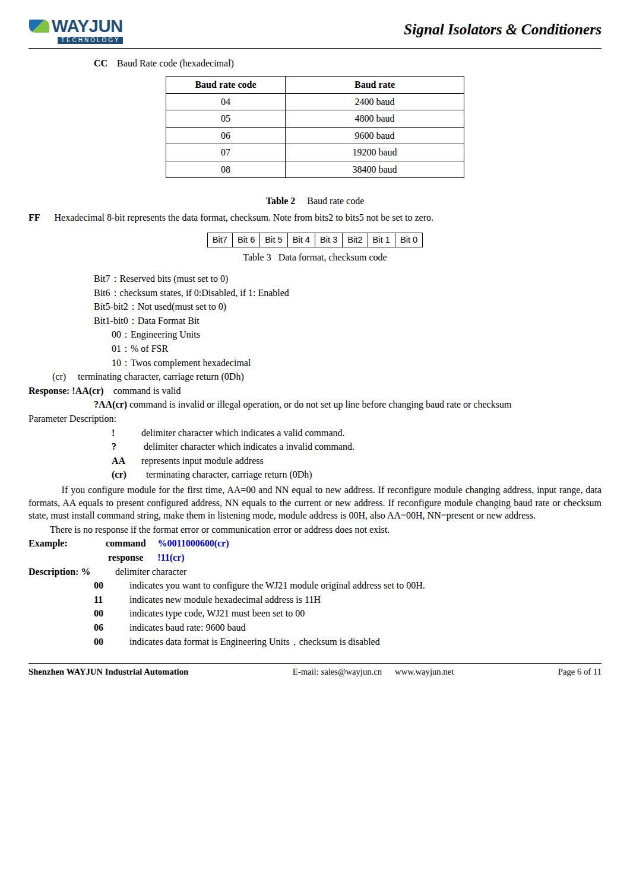WAYJUN
TECHNOLOGY
Signal Isolators & Conditioners
CC Baud Rate code (hexadecimal)
| Baud rate code | Baud rate |
| --- | --- |
| 04 | 2400 baud |
| 05 | 4800 baud |
| 06 | 9600 baud |
| 07 | 19200 baud |
| 08 | 38400 baud |
Table 2 Baud rate code
FF Hexadecimal 8-bit represents the data format, checksum. Note from bits2 to bits5 not be set to zero.
| Bit7 | Bit 6 | Bit 5 | Bit 4 | Bit 3 | Bit2 | Bit 1 | Bit 0 |
Table 3 Data format, checksum code
Bit7：Reserved bits (must set to 0)
Bit6：checksum states, if 0:Disabled, if 1: Enabled
Bit5-bit2：Not used(must set to 0)
Bit1-bit0：Data Format Bit
00：Engineering Units
01：% of FSR
10：Twos complement hexadecimal
(cr) terminating character, carriage return (0Dh)
Response: !AA(cr) command is valid
?AA(cr) command is invalid or illegal operation, or do not set up line before changing baud rate or checksum
Parameter Description:
!
delimiter character which indicates a valid command.
?
delimiter character which indicates a invalid command.
AA
represents input module address
(cr)
terminating character, carriage return (0Dh)
If you configure module for the first time, AA=00 and NN equal to new address. If reconfigure module changing address, input range, data formats, AA equals to present configured address, NN equals to the current or new address. If reconfigure module changing baud rate or checksum state, must install command string, make them in listening mode, module address is 00H, also AA=00H, NN=present or new address.
There is no response if the format error or communication error or address does not exist.
Example:
command %0011000600(cr)
response !11(cr)
Description: %
delimiter character
00
indicates you want to configure the WJ21 module original address set to 00H.
11
indicates new module hexadecimal address is 11H
00
indicates type code, WJ21 must been set to 00
06
indicates baud rate: 9600 baud
00
indicates data format is Engineering Units，checksum is disabled
Shenzhen WAYJUN Industrial Automation
E-mail: sales@wayjun.cn www.wayjun.net
Page 6 of 11